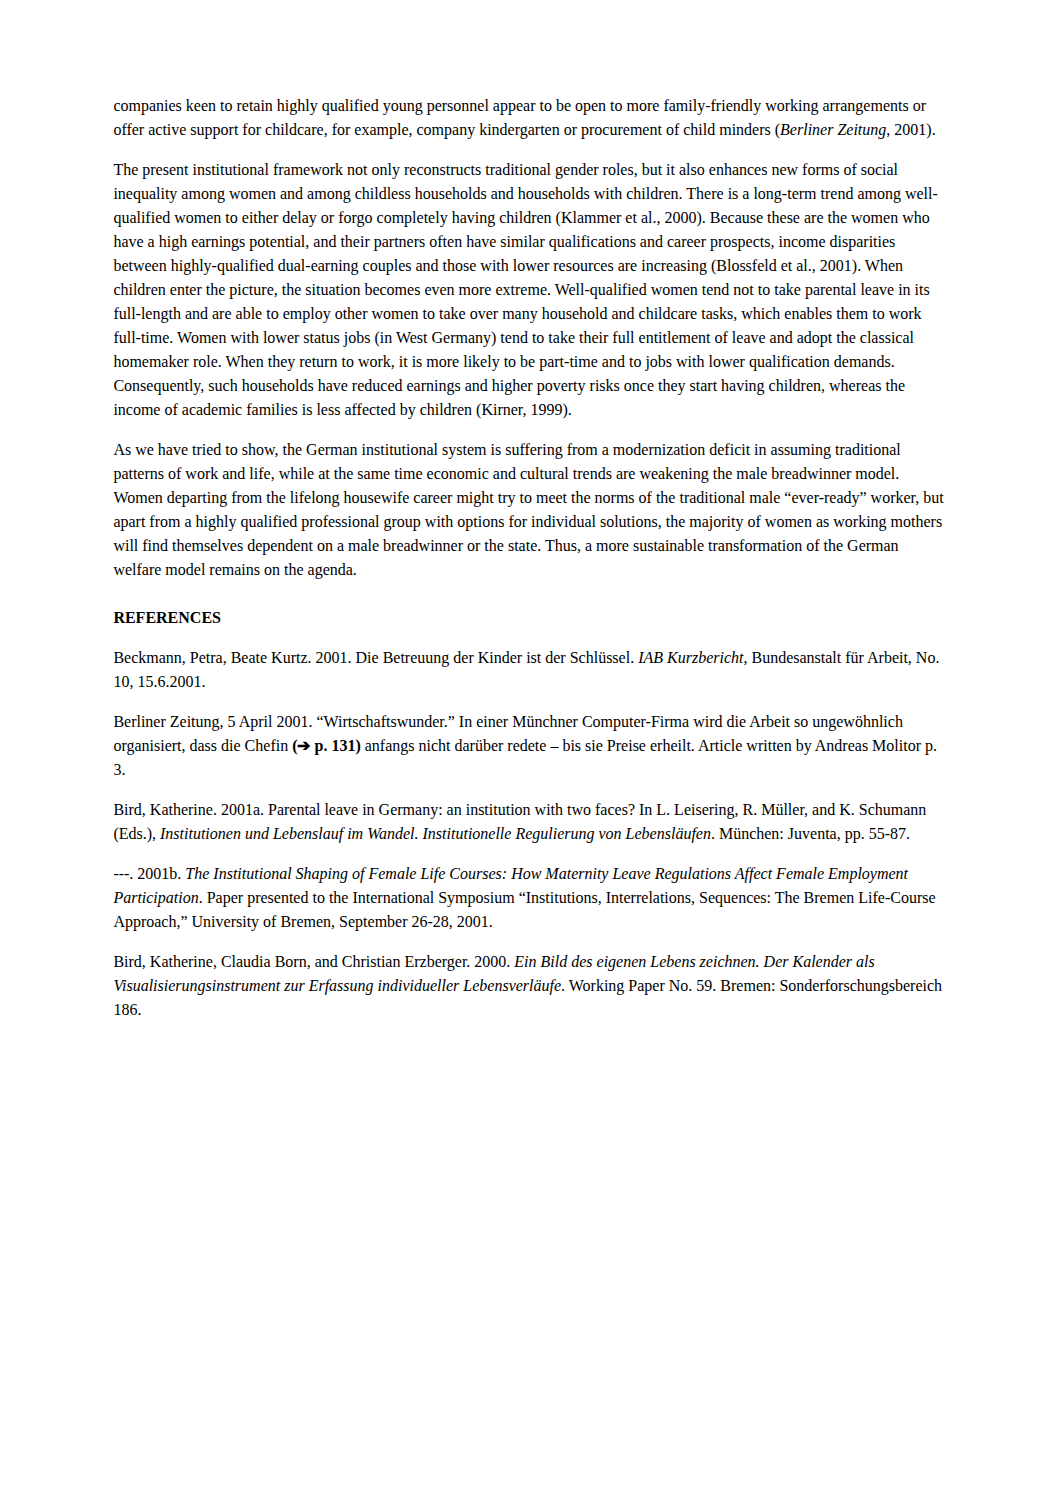companies keen to retain highly qualified young personnel appear to be open to more family-friendly working arrangements or offer active support for childcare, for example, company kindergarten or procurement of child minders (Berliner Zeitung, 2001).
The present institutional framework not only reconstructs traditional gender roles, but it also enhances new forms of social inequality among women and among childless households and households with children. There is a long-term trend among well-qualified women to either delay or forgo completely having children (Klammer et al., 2000). Because these are the women who have a high earnings potential, and their partners often have similar qualifications and career prospects, income disparities between highly-qualified dual-earning couples and those with lower resources are increasing (Blossfeld et al., 2001). When children enter the picture, the situation becomes even more extreme. Well-qualified women tend not to take parental leave in its full-length and are able to employ other women to take over many household and childcare tasks, which enables them to work full-time. Women with lower status jobs (in West Germany) tend to take their full entitlement of leave and adopt the classical homemaker role. When they return to work, it is more likely to be part-time and to jobs with lower qualification demands. Consequently, such households have reduced earnings and higher poverty risks once they start having children, whereas the income of academic families is less affected by children (Kirner, 1999).
As we have tried to show, the German institutional system is suffering from a modernization deficit in assuming traditional patterns of work and life, while at the same time economic and cultural trends are weakening the male breadwinner model. Women departing from the lifelong housewife career might try to meet the norms of the traditional male “ever-ready” worker, but apart from a highly qualified professional group with options for individual solutions, the majority of women as working mothers will find themselves dependent on a male breadwinner or the state. Thus, a more sustainable transformation of the German welfare model remains on the agenda.
REFERENCES
Beckmann, Petra, Beate Kurtz. 2001. Die Betreuung der Kinder ist der Schlüssel. IAB Kurzbericht, Bundesanstalt für Arbeit, No. 10, 15.6.2001.
Berliner Zeitung, 5 April 2001. “Wirtschaftswunder.” In einer Münchner Computer-Firma wird die Arbeit so ungewöhnlich organisiert, dass die Chefin (➔ p. 131) anfangs nicht darüber redete – bis sie Preise erheilt. Article written by Andreas Molitor p. 3.
Bird, Katherine. 2001a. Parental leave in Germany: an institution with two faces? In L. Leisering, R. Müller, and K. Schumann (Eds.), Institutionen und Lebenslauf im Wandel. Institutionelle Regulierung von Lebensläufen. München: Juventa, pp. 55-87.
---. 2001b. The Institutional Shaping of Female Life Courses: How Maternity Leave Regulations Affect Female Employment Participation. Paper presented to the International Symposium “Institutions, Interrelations, Sequences: The Bremen Life-Course Approach,” University of Bremen, September 26-28, 2001.
Bird, Katherine, Claudia Born, and Christian Erzberger. 2000. Ein Bild des eigenen Lebens zeichnen. Der Kalender als Visualisierungsinstrument zur Erfassung individueller Lebensverläufe. Working Paper No. 59. Bremen: Sonderforschungsbereich 186.